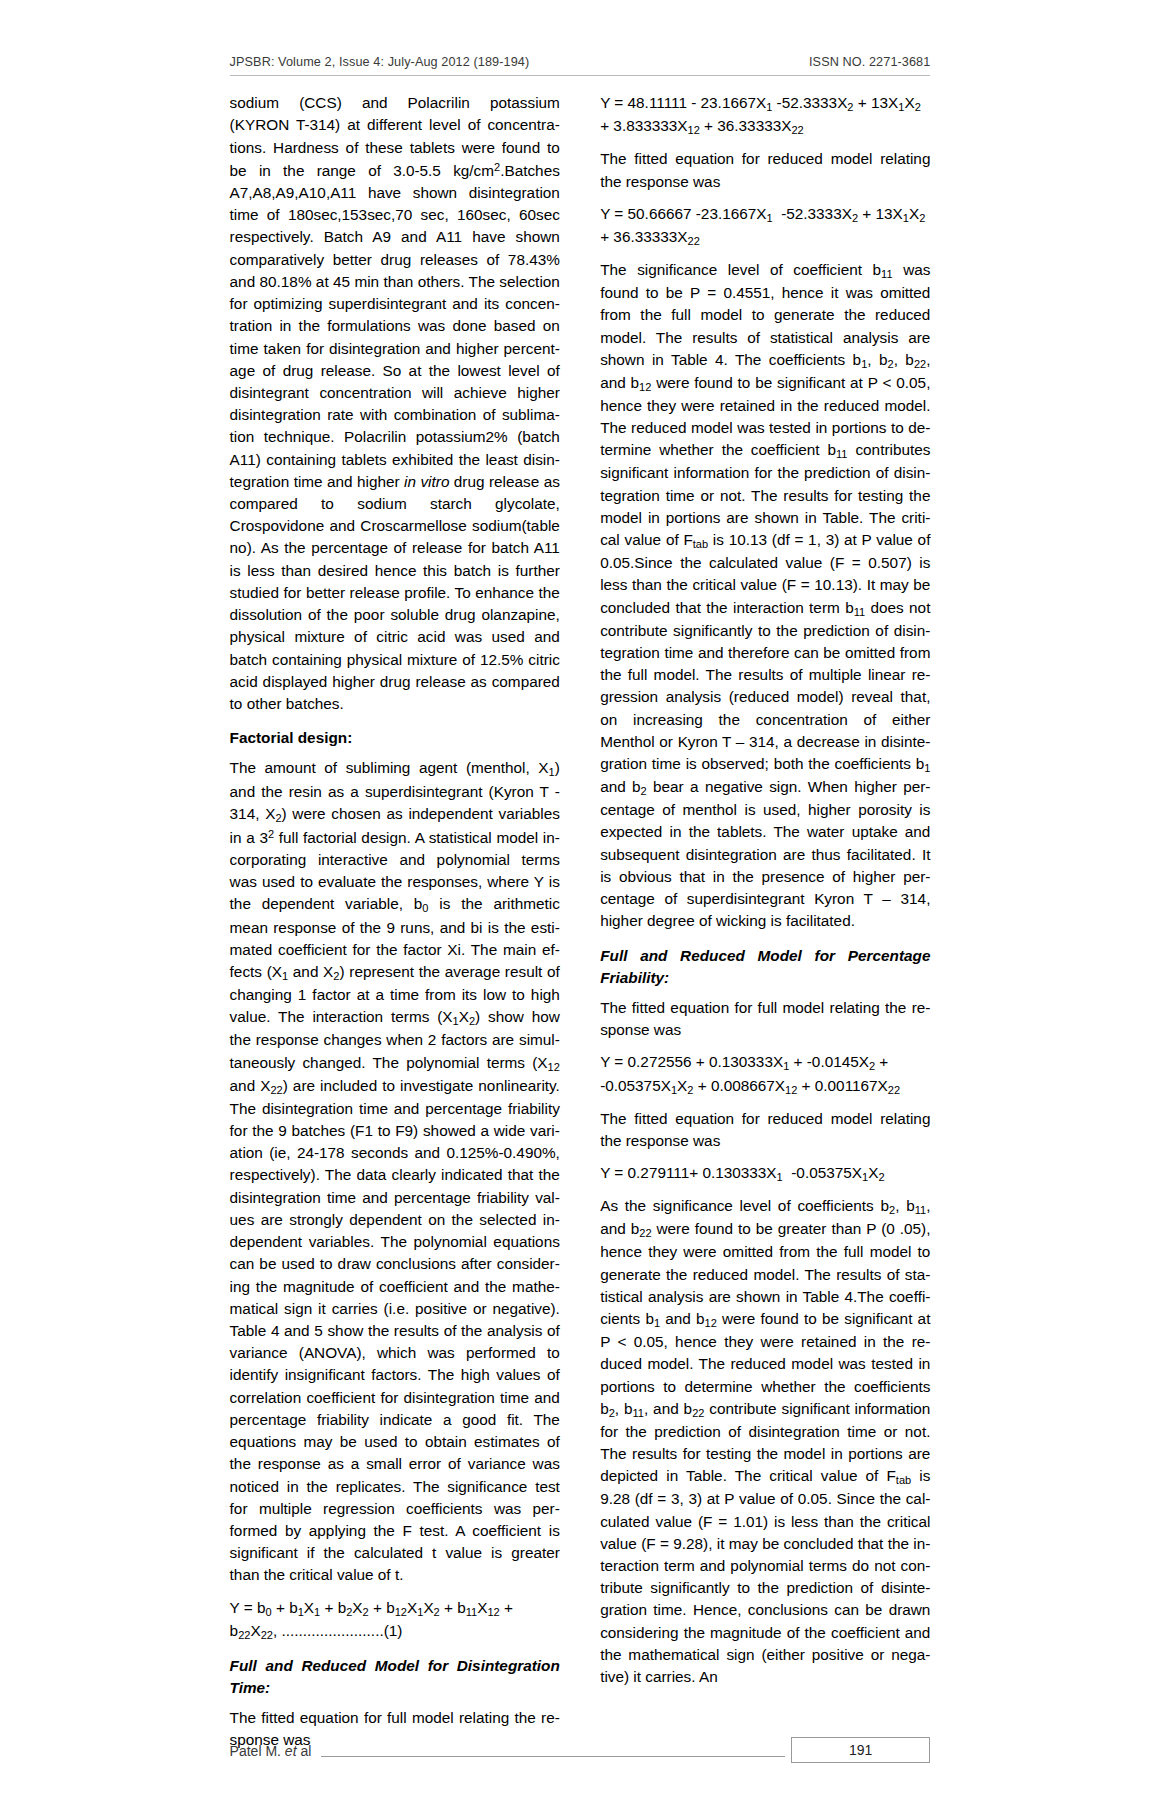JPSBR: Volume 2, Issue 4: July-Aug 2012 (189-194)
ISSN NO. 2271-3681
sodium (CCS) and Polacrilin potassium (KYRON T-314) at different level of concentrations. Hardness of these tablets were found to be in the range of 3.0-5.5 kg/cm2.Batches A7,A8,A9,A10,A11 have shown disintegration time of 180sec,153sec,70 sec, 160sec, 60sec respectively. Batch A9 and A11 have shown comparatively better drug releases of 78.43% and 80.18% at 45 min than others. The selection for optimizing superdisintegrant and its concentration in the formulations was done based on time taken for disintegration and higher percentage of drug release. So at the lowest level of disintegrant concentration will achieve higher disintegration rate with combination of sublimation technique. Polacrilin potassium2% (batch A11) containing tablets exhibited the least disintegration time and higher in vitro drug release as compared to sodium starch glycolate, Crospovidone and Croscarmellose sodium(table no). As the percentage of release for batch A11 is less than desired hence this batch is further studied for better release profile. To enhance the dissolution of the poor soluble drug olanzapine, physical mixture of citric acid was used and batch containing physical mixture of 12.5% citric acid displayed higher drug release as compared to other batches.
Factorial design:
The amount of subliming agent (menthol, X1) and the resin as a superdisintegrant (Kyron T - 314, X2) were chosen as independent variables in a 32 full factorial design. A statistical model incorporating interactive and polynomial terms was used to evaluate the responses, where Y is the dependent variable, b0 is the arithmetic mean response of the 9 runs, and bi is the estimated coefficient for the factor Xi. The main effects (X1 and X2) represent the average result of changing 1 factor at a time from its low to high value. The interaction terms (X1X2) show how the response changes when 2 factors are simultaneously changed. The polynomial terms (X12 and X22) are included to investigate nonlinearity. The disintegration time and percentage friability for the 9 batches (F1 to F9) showed a wide variation (ie, 24-178 seconds and 0.125%-0.490%, respectively). The data clearly indicated that the disintegration time and percentage friability values are strongly dependent on the selected independent variables. The polynomial equations can be used to draw conclusions after considering the magnitude of coefficient and the mathematical sign it carries (i.e. positive or negative). Table 4 and 5 show the results of the analysis of variance (ANOVA), which was performed to identify insignificant factors. The high values of correlation coefficient for disintegration time and percentage friability indicate a good fit. The equations may be used to obtain estimates of the response as a small error of variance was noticed in the replicates. The significance test for multiple regression coefficients was performed by applying the F test. A coefficient is significant if the calculated t value is greater than the critical value of t.
Y = b0 + b1X1 + b2X2 + b12X1X2 + b11X12 + b22X22, ........................(1)
Full and Reduced Model for Disintegration Time:
The fitted equation for full model relating the response was
Y = 48.11111 - 23.1667X1 -52.3333X2 + 13X1X2 + 3.833333X12 + 36.33333X22
The fitted equation for reduced model relating the response was
Y = 50.66667 -23.1667X1 -52.3333X2 + 13X1X2 + 36.33333X22
The significance level of coefficient b11 was found to be P = 0.4551, hence it was omitted from the full model to generate the reduced model. The results of statistical analysis are shown in Table 4. The coefficients b1, b2, b22, and b12 were found to be significant at P < 0.05, hence they were retained in the reduced model. The reduced model was tested in portions to determine whether the coefficient b11 contributes significant information for the prediction of disintegration time or not. The results for testing the model in portions are shown in Table. The critical value of Ftab is 10.13 (df = 1, 3) at P value of 0.05.Since the calculated value (F = 0.507) is less than the critical value (F = 10.13). It may be concluded that the interaction term b11 does not contribute significantly to the prediction of disintegration time and therefore can be omitted from the full model. The results of multiple linear regression analysis (reduced model) reveal that, on increasing the concentration of either Menthol or Kyron T – 314, a decrease in disintegration time is observed; both the coefficients b1 and b2 bear a negative sign. When higher percentage of menthol is used, higher porosity is expected in the tablets. The water uptake and subsequent disintegration are thus facilitated. It is obvious that in the presence of higher percentage of superdisintegrant Kyron T – 314, higher degree of wicking is facilitated.
Full and Reduced Model for Percentage Friability:
The fitted equation for full model relating the response was
Y = 0.272556 + 0.130333X1 + -0.0145X2 + -0.05375X1X2 + 0.008667X12 + 0.001167X22
The fitted equation for reduced model relating the response was
Y = 0.279111+ 0.130333X1 -0.05375X1X2
As the significance level of coefficients b2, b11, and b22 were found to be greater than P (0 .05), hence they were omitted from the full model to generate the reduced model. The results of statistical analysis are shown in Table 4.The coefficients b1 and b12 were found to be significant at P < 0.05, hence they were retained in the reduced model. The reduced model was tested in portions to determine whether the coefficients b2, b11, and b22 contribute significant information for the prediction of disintegration time or not. The results for testing the model in portions are depicted in Table. The critical value of Ftab is 9.28 (df = 3, 3) at P value of 0.05. Since the calculated value (F = 1.01) is less than the critical value (F = 9.28), it may be concluded that the interaction term and polynomial terms do not contribute significantly to the prediction of disintegration time. Hence, conclusions can be drawn considering the magnitude of the coefficient and the mathematical sign (either positive or negative) it carries. An
Patel M. et al
191